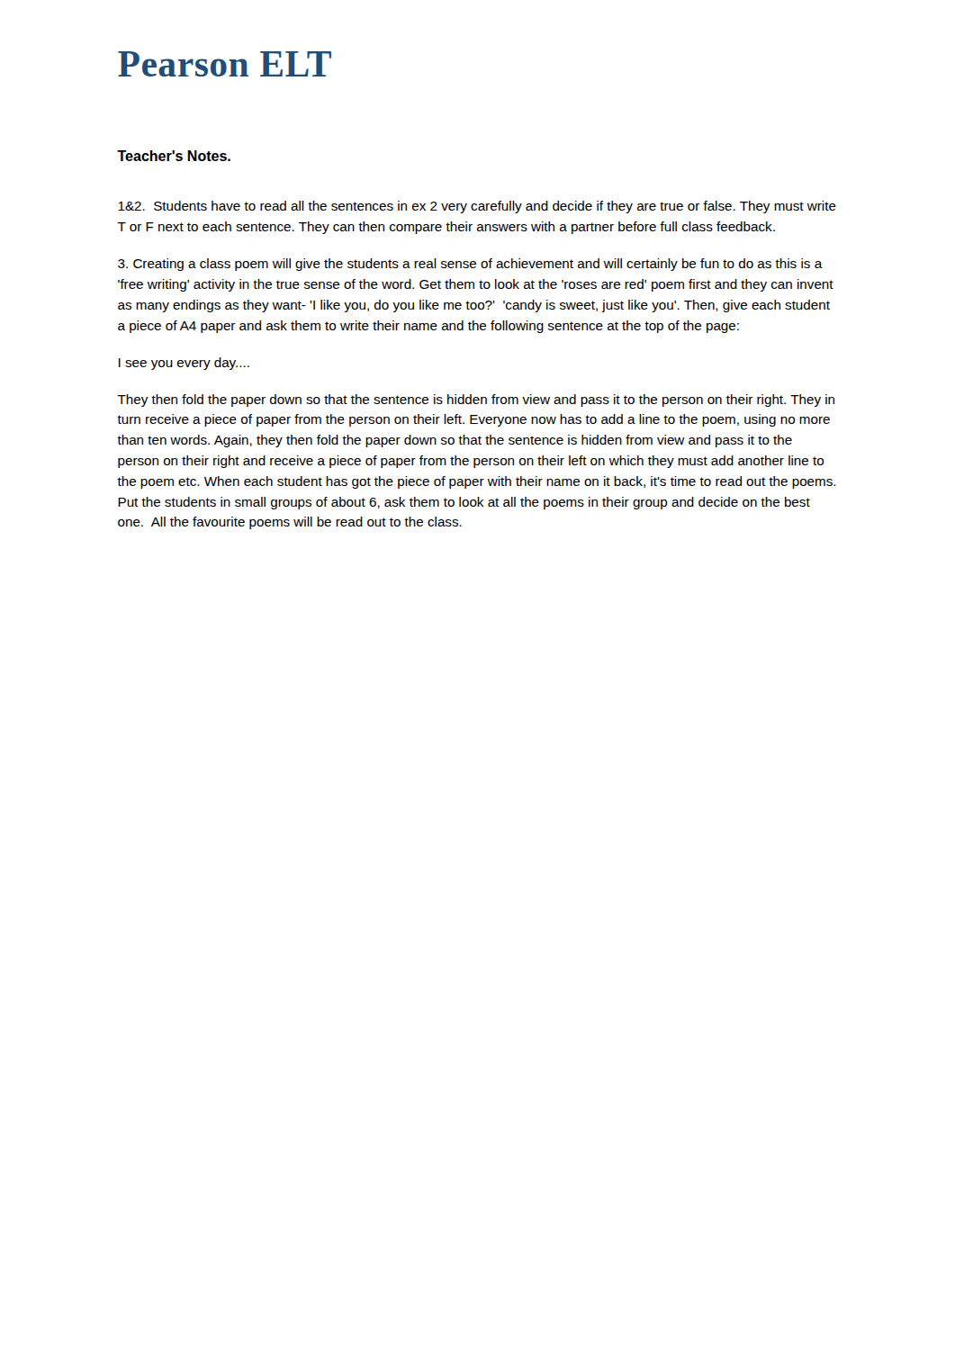Pearson ELT
Teacher's Notes.
1&2. Students have to read all the sentences in ex 2 very carefully and decide if they are true or false. They must write T or F next to each sentence. They can then compare their answers with a partner before full class feedback.
3. Creating a class poem will give the students a real sense of achievement and will certainly be fun to do as this is a 'free writing' activity in the true sense of the word. Get them to look at the 'roses are red' poem first and they can invent as many endings as they want- 'I like you, do you like me too?' 'candy is sweet, just like you'. Then, give each student a piece of A4 paper and ask them to write their name and the following sentence at the top of the page:
I see you every day....
They then fold the paper down so that the sentence is hidden from view and pass it to the person on their right. They in turn receive a piece of paper from the person on their left. Everyone now has to add a line to the poem, using no more than ten words. Again, they then fold the paper down so that the sentence is hidden from view and pass it to the person on their right and receive a piece of paper from the person on their left on which they must add another line to the poem etc. When each student has got the piece of paper with their name on it back, it's time to read out the poems. Put the students in small groups of about 6, ask them to look at all the poems in their group and decide on the best one. All the favourite poems will be read out to the class.